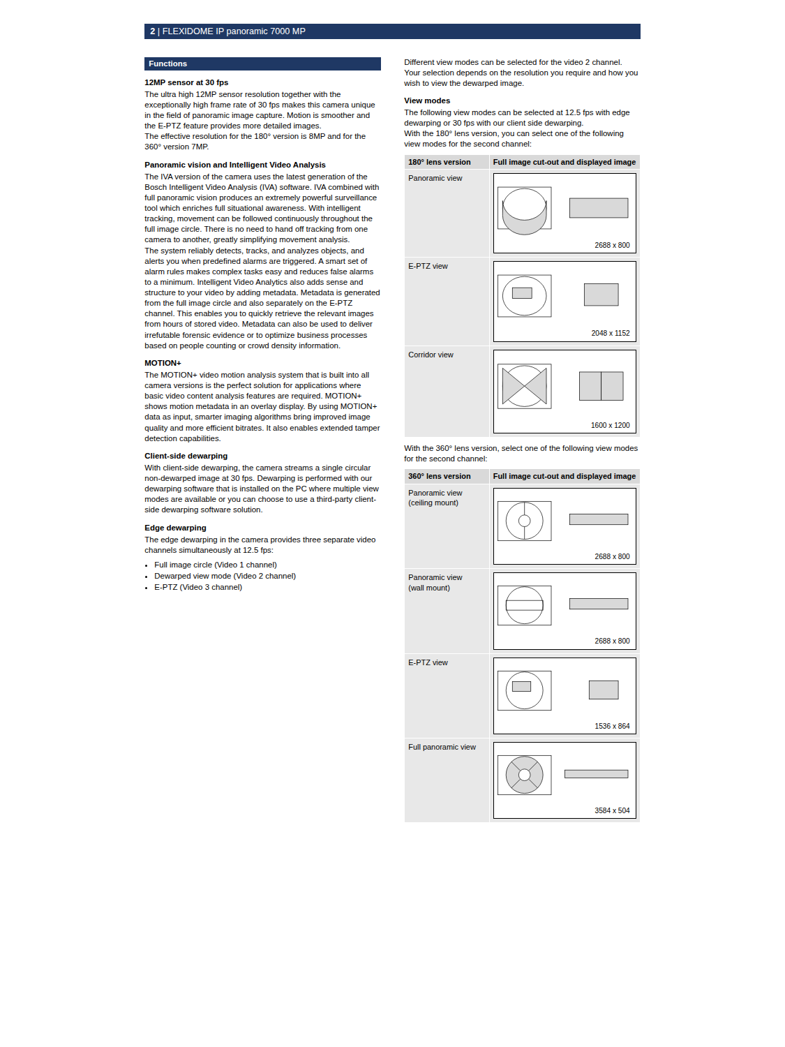2 | FLEXIDOME IP panoramic 7000 MP
Functions
12MP sensor at 30 fps
The ultra high 12MP sensor resolution together with the exceptionally high frame rate of 30 fps makes this camera unique in the field of panoramic image capture. Motion is smoother and the E-PTZ feature provides more detailed images.
The effective resolution for the 180° version is 8MP and for the 360° version 7MP.
Panoramic vision and Intelligent Video Analysis
The IVA version of the camera uses the latest generation of the Bosch Intelligent Video Analysis (IVA) software. IVA combined with full panoramic vision produces an extremely powerful surveillance tool which enriches full situational awareness. With intelligent tracking, movement can be followed continuously throughout the full image circle. There is no need to hand off tracking from one camera to another, greatly simplifying movement analysis.
The system reliably detects, tracks, and analyzes objects, and alerts you when predefined alarms are triggered. A smart set of alarm rules makes complex tasks easy and reduces false alarms to a minimum. Intelligent Video Analytics also adds sense and structure to your video by adding metadata. Metadata is generated from the full image circle and also separately on the E-PTZ channel. This enables you to quickly retrieve the relevant images from hours of stored video. Metadata can also be used to deliver irrefutable forensic evidence or to optimize business processes based on people counting or crowd density information.
MOTION+
The MOTION+ video motion analysis system that is built into all camera versions is the perfect solution for applications where basic video content analysis features are required. MOTION+ shows motion metadata in an overlay display. By using MOTION+ data as input, smarter imaging algorithms bring improved image quality and more efficient bitrates. It also enables extended tamper detection capabilities.
Client-side dewarping
With client-side dewarping, the camera streams a single circular non-dewarped image at 30 fps. Dewarping is performed with our dewarping software that is installed on the PC where multiple view modes are available or you can choose to use a third-party client-side dewarping software solution.
Edge dewarping
The edge dewarping in the camera provides three separate video channels simultaneously at 12.5 fps:
Full image circle (Video 1 channel)
Dewarped view mode (Video 2 channel)
E-PTZ (Video 3 channel)
Different view modes can be selected for the video 2 channel. Your selection depends on the resolution you require and how you wish to view the dewarped image.
View modes
The following view modes can be selected at 12.5 fps with edge dewarping or 30 fps with our client side dewarping.
With the 180° lens version, you can select one of the following view modes for the second channel:
| 180° lens version | Full image cut-out and displayed image |
| --- | --- |
| Panoramic view | 2688 x 800 |
| E-PTZ view | 2048 x 1152 |
| Corridor view | 1600 x 1200 |
With the 360° lens version, select one of the following view modes for the second channel:
| 360° lens version | Full image cut-out and displayed image |
| --- | --- |
| Panoramic view (ceiling mount) | 2688 x 800 |
| Panoramic view (wall mount) | 2688 x 800 |
| E-PTZ view | 1536 x 864 |
| Full panoramic view | 3584 x 504 |